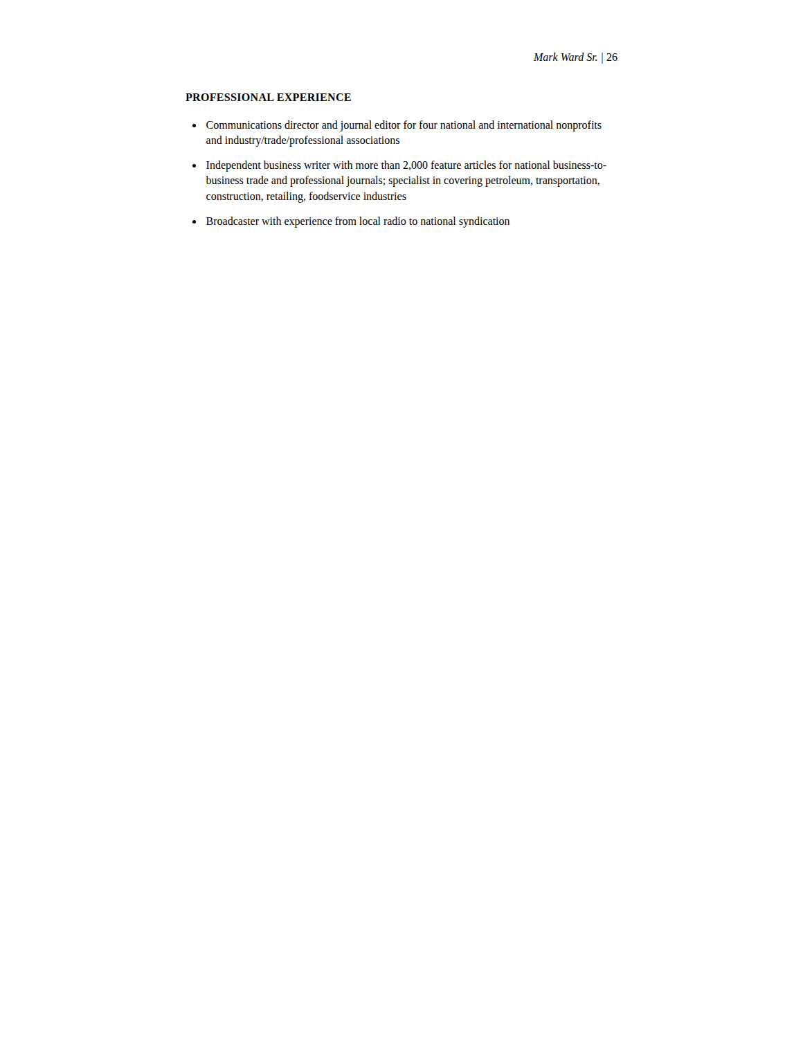Mark Ward Sr. | 26
Professional Experience
Communications director and journal editor for four national and international nonprofits and industry/trade/professional associations
Independent business writer with more than 2,000 feature articles for national business-to-business trade and professional journals; specialist in covering petroleum, transportation, construction, retailing, foodservice industries
Broadcaster with experience from local radio to national syndication